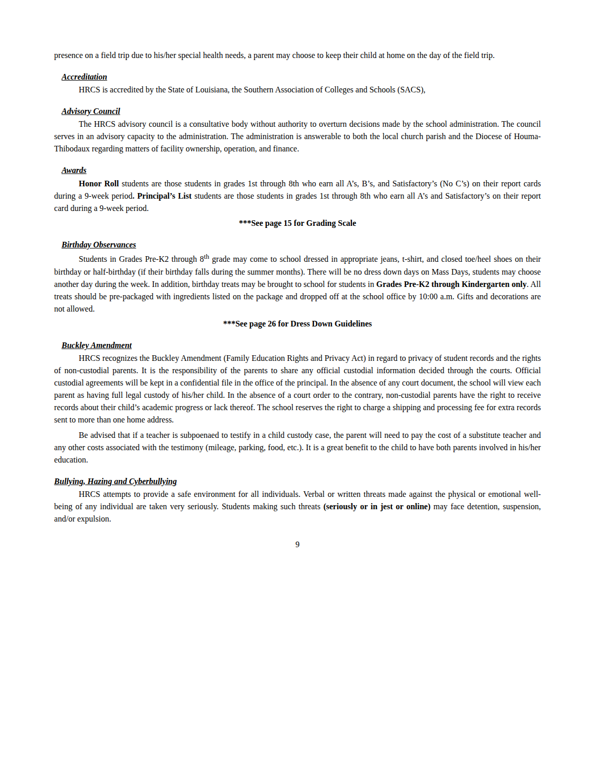presence on a field trip due to his/her special health needs, a parent may choose to keep their child at home on the day of the field trip.
Accreditation
HRCS is accredited by the State of Louisiana, the Southern Association of Colleges and Schools (SACS),
Advisory Council
The HRCS advisory council is a consultative body without authority to overturn decisions made by the school administration. The council serves in an advisory capacity to the administration. The administration is answerable to both the local church parish and the Diocese of Houma-Thibodaux regarding matters of facility ownership, operation, and finance.
Awards
Honor Roll students are those students in grades 1st through 8th who earn all A’s, B’s, and Satisfactory’s (No C’s) on their report cards during a 9-week period. Principal’s List students are those students in grades 1st through 8th who earn all A’s and Satisfactory’s on their report card during a 9-week period.
***See page 15 for Grading Scale
Birthday Observances
Students in Grades Pre-K2 through 8th grade may come to school dressed in appropriate jeans, t-shirt, and closed toe/heel shoes on their birthday or half-birthday (if their birthday falls during the summer months). There will be no dress down days on Mass Days, students may choose another day during the week. In addition, birthday treats may be brought to school for students in Grades Pre-K2 through Kindergarten only. All treats should be pre-packaged with ingredients listed on the package and dropped off at the school office by 10:00 a.m. Gifts and decorations are not allowed.
***See page 26 for Dress Down Guidelines
Buckley Amendment
HRCS recognizes the Buckley Amendment (Family Education Rights and Privacy Act) in regard to privacy of student records and the rights of non-custodial parents. It is the responsibility of the parents to share any official custodial information decided through the courts. Official custodial agreements will be kept in a confidential file in the office of the principal. In the absence of any court document, the school will view each parent as having full legal custody of his/her child. In the absence of a court order to the contrary, non-custodial parents have the right to receive records about their child’s academic progress or lack thereof. The school reserves the right to charge a shipping and processing fee for extra records sent to more than one home address.
Be advised that if a teacher is subpoenaed to testify in a child custody case, the parent will need to pay the cost of a substitute teacher and any other costs associated with the testimony (mileage, parking, food, etc.). It is a great benefit to the child to have both parents involved in his/her education.
Bullying, Hazing and Cyberbullying
HRCS attempts to provide a safe environment for all individuals. Verbal or written threats made against the physical or emotional well-being of any individual are taken very seriously. Students making such threats (seriously or in jest or online) may face detention, suspension, and/or expulsion.
9